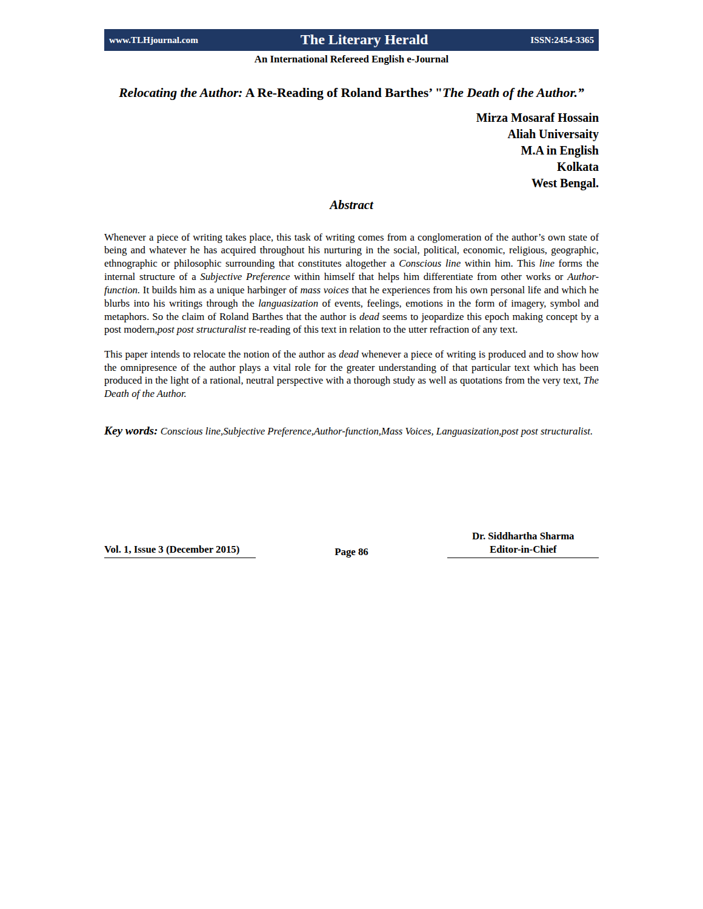www.TLHjournal.com The Literary Herald ISSN:2454-3365
An International Refereed English e-Journal
Relocating the Author: A Re-Reading of Roland Barthes’ "The Death of the Author.”
Mirza Mosaraf Hossain
Aliah Universaity
M.A in English
Kolkata
West Bengal.
Abstract
Whenever a piece of writing takes place, this task of writing comes from a conglomeration of the author’s own state of being and whatever he has acquired throughout his nurturing in the social, political, economic, religious, geographic, ethnographic or philosophic surrounding that constitutes altogether a Conscious line within him. This line forms the internal structure of a Subjective Preference within himself that helps him differentiate from other works or Author-function. It builds him as a unique harbinger of mass voices that he experiences from his own personal life and which he blurbs into his writings through the languasization of events, feelings, emotions in the form of imagery, symbol and metaphors. So the claim of Roland Barthes that the author is dead seems to jeopardize this epoch making concept by a post modern,post post structuralist re-reading of this text in relation to the utter refraction of any text.
This paper intends to relocate the notion of the author as dead whenever a piece of writing is produced and to show how the omnipresence of the author plays a vital role for the greater understanding of that particular text which has been produced in the light of a rational, neutral perspective with a thorough study as well as quotations from the very text, The Death of the Author.
Key words: Conscious line,Subjective Preference,Author-function,Mass Voices, Languasization,post post structuralist.
Vol. 1, Issue 3 (December 2015) Page 86 Dr. Siddhartha Sharma
Editor-in-Chief